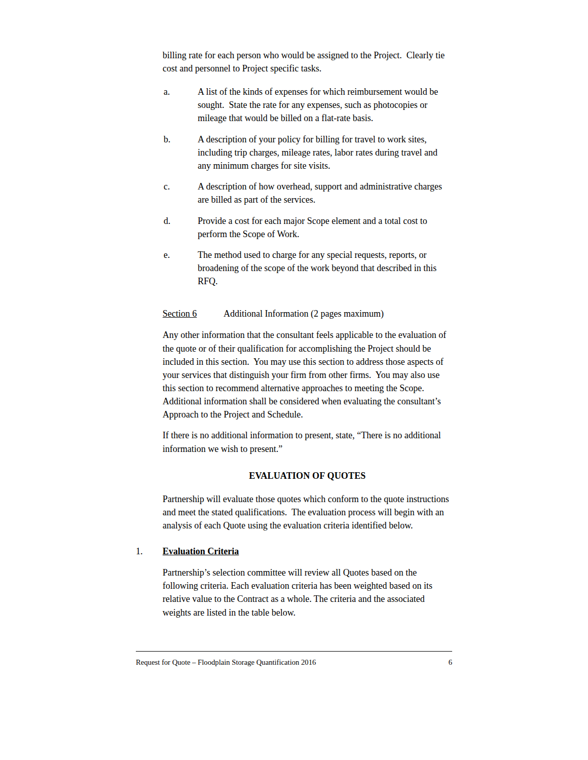billing rate for each person who would be assigned to the Project. Clearly tie cost and personnel to Project specific tasks.
a. A list of the kinds of expenses for which reimbursement would be sought. State the rate for any expenses, such as photocopies or mileage that would be billed on a flat-rate basis.
b. A description of your policy for billing for travel to work sites, including trip charges, mileage rates, labor rates during travel and any minimum charges for site visits.
c. A description of how overhead, support and administrative charges are billed as part of the services.
d. Provide a cost for each major Scope element and a total cost to perform the Scope of Work.
e. The method used to charge for any special requests, reports, or broadening of the scope of the work beyond that described in this RFQ.
Section 6 Additional Information (2 pages maximum)
Any other information that the consultant feels applicable to the evaluation of the quote or of their qualification for accomplishing the Project should be included in this section. You may use this section to address those aspects of your services that distinguish your firm from other firms. You may also use this section to recommend alternative approaches to meeting the Scope. Additional information shall be considered when evaluating the consultant’s Approach to the Project and Schedule.
If there is no additional information to present, state, “There is no additional information we wish to present.”
EVALUATION OF QUOTES
Partnership will evaluate those quotes which conform to the quote instructions and meet the stated qualifications. The evaluation process will begin with an analysis of each Quote using the evaluation criteria identified below.
1. Evaluation Criteria
Partnership’s selection committee will review all Quotes based on the following criteria. Each evaluation criteria has been weighted based on its relative value to the Contract as a whole. The criteria and the associated weights are listed in the table below.
Request for Quote – Floodplain Storage Quantification 2016 6